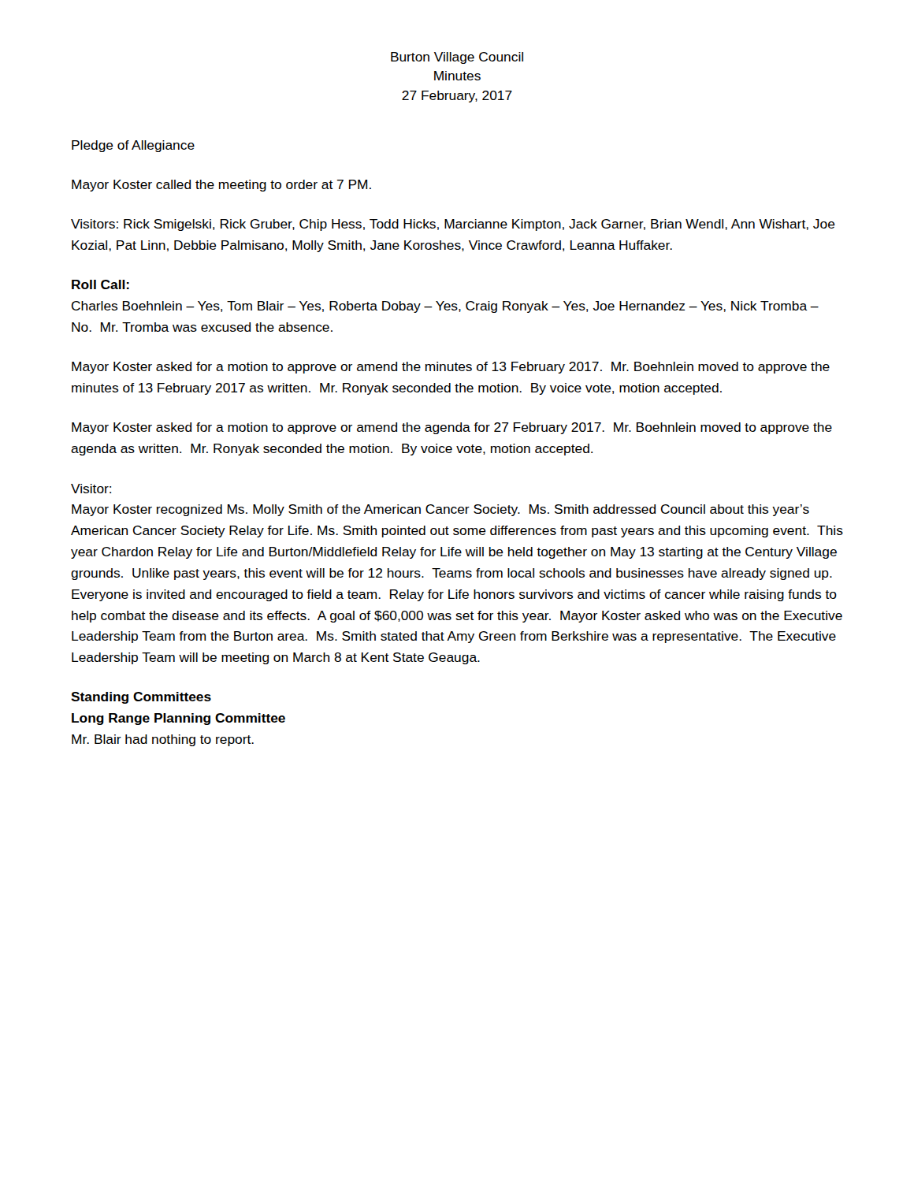Burton Village Council
Minutes
27 February, 2017
Pledge of Allegiance
Mayor Koster called the meeting to order at 7 PM.
Visitors: Rick Smigelski, Rick Gruber, Chip Hess, Todd Hicks, Marcianne Kimpton, Jack Garner, Brian Wendl, Ann Wishart, Joe Kozial, Pat Linn, Debbie Palmisano, Molly Smith, Jane Koroshes, Vince Crawford, Leanna Huffaker.
Roll Call:
Charles Boehnlein – Yes, Tom Blair – Yes, Roberta Dobay – Yes, Craig Ronyak – Yes, Joe Hernandez – Yes, Nick Tromba – No. Mr. Tromba was excused the absence.
Mayor Koster asked for a motion to approve or amend the minutes of 13 February 2017. Mr. Boehnlein moved to approve the minutes of 13 February 2017 as written. Mr. Ronyak seconded the motion. By voice vote, motion accepted.
Mayor Koster asked for a motion to approve or amend the agenda for 27 February 2017. Mr. Boehnlein moved to approve the agenda as written. Mr. Ronyak seconded the motion. By voice vote, motion accepted.
Visitor:
Mayor Koster recognized Ms. Molly Smith of the American Cancer Society. Ms. Smith addressed Council about this year’s American Cancer Society Relay for Life. Ms. Smith pointed out some differences from past years and this upcoming event. This year Chardon Relay for Life and Burton/Middlefield Relay for Life will be held together on May 13 starting at the Century Village grounds. Unlike past years, this event will be for 12 hours. Teams from local schools and businesses have already signed up. Everyone is invited and encouraged to field a team. Relay for Life honors survivors and victims of cancer while raising funds to help combat the disease and its effects. A goal of $60,000 was set for this year. Mayor Koster asked who was on the Executive Leadership Team from the Burton area. Ms. Smith stated that Amy Green from Berkshire was a representative. The Executive Leadership Team will be meeting on March 8 at Kent State Geauga.
Standing Committees
Long Range Planning Committee
Mr. Blair had nothing to report.